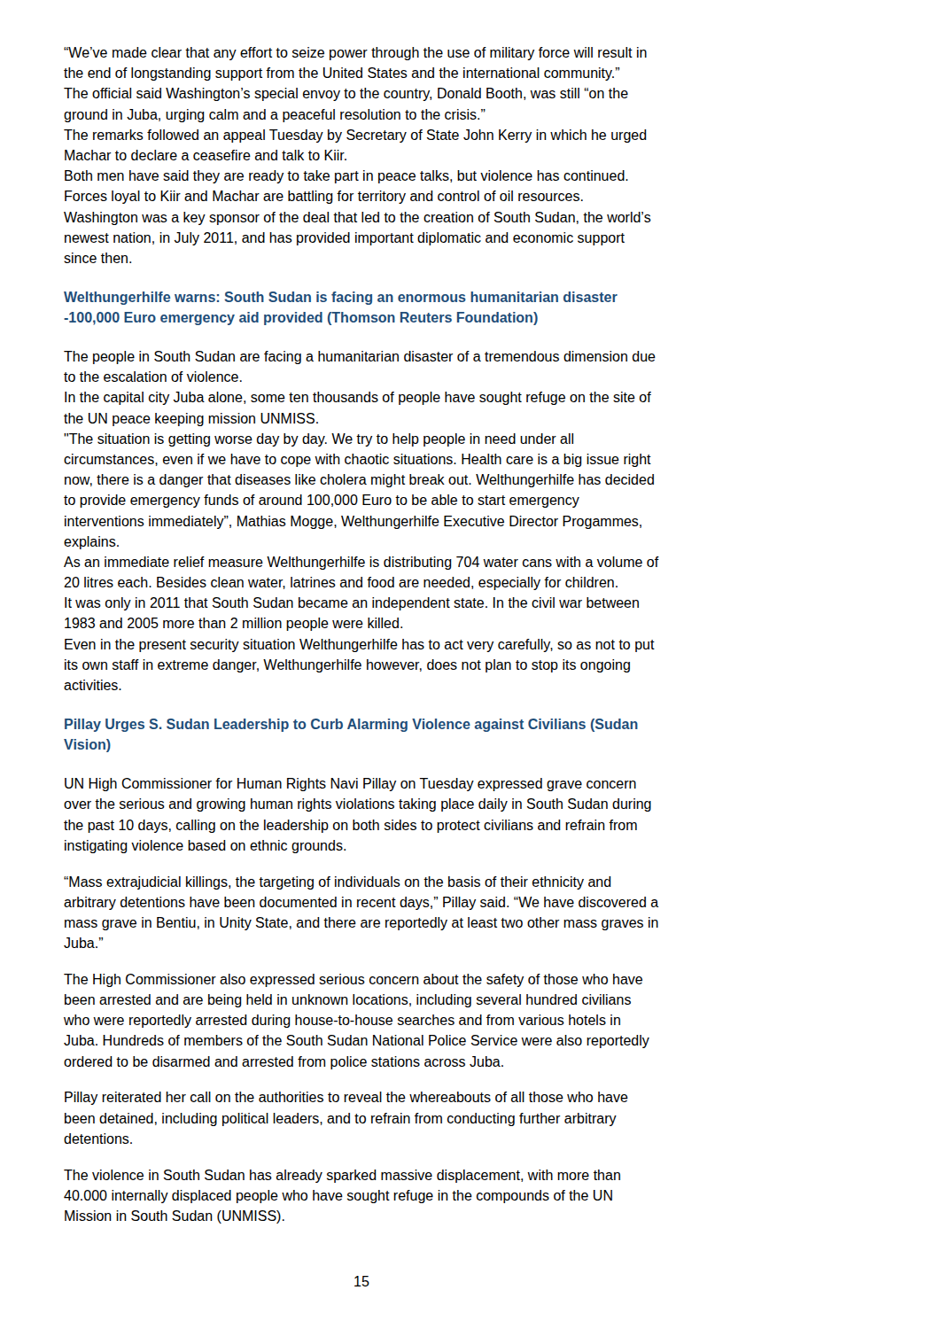“We’ve made clear that any effort to seize power through the use of military force will result in the end of longstanding support from the United States and the international community.”
The official said Washington’s special envoy to the country, Donald Booth, was still “on the ground in Juba, urging calm and a peaceful resolution to the crisis.”
The remarks followed an appeal Tuesday by Secretary of State John Kerry in which he urged Machar to declare a ceasefire and talk to Kiir.
Both men have said they are ready to take part in peace talks, but violence has continued. Forces loyal to Kiir and Machar are battling for territory and control of oil resources.
Washington was a key sponsor of the deal that led to the creation of South Sudan, the world’s newest nation, in July 2011, and has provided important diplomatic and economic support since then.
Welthungerhilfe warns: South Sudan is facing an enormous humanitarian disaster -100,000 Euro emergency aid provided (Thomson Reuters Foundation)
The people in South Sudan are facing a humanitarian disaster of a tremendous dimension due to the escalation of violence.
In the capital city Juba alone, some ten thousands of people have sought refuge on the site of the UN peace keeping mission UNMISS.
"The situation is getting worse day by day. We try to help people in need under all circumstances, even if we have to cope with chaotic situations. Health care is a big issue right now, there is a danger that diseases like cholera might break out. Welthungerhilfe has decided to provide emergency funds of around 100,000 Euro to be able to start emergency interventions immediately”, Mathias Mogge, Welthungerhilfe Executive Director Progammes, explains.
As an immediate relief measure Welthungerhilfe is distributing 704 water cans with a volume of 20 litres each. Besides clean water, latrines and food are needed, especially for children.
It was only in 2011 that South Sudan became an independent state. In the civil war between 1983 and 2005 more than 2 million people were killed.
Even in the present security situation Welthungerhilfe has to act very carefully, so as not to put its own staff in extreme danger, Welthungerhilfe however, does not plan to stop its ongoing activities.
Pillay Urges S. Sudan Leadership to Curb Alarming Violence against Civilians (Sudan Vision)
UN High Commissioner for Human Rights Navi Pillay on Tuesday expressed grave concern over the serious and growing human rights violations taking place daily in South Sudan during the past 10 days, calling on the leadership on both sides to protect civilians and refrain from instigating violence based on ethnic grounds.
“Mass extrajudicial killings, the targeting of individuals on the basis of their ethnicity and arbitrary detentions have been documented in recent days,” Pillay said. “We have discovered a mass grave in Bentiu, in Unity State, and there are reportedly at least two other mass graves in Juba.”
The High Commissioner also expressed serious concern about the safety of those who have been arrested and are being held in unknown locations, including several hundred civilians who were reportedly arrested during house-to-house searches and from various hotels in Juba. Hundreds of members of the South Sudan National Police Service were also reportedly ordered to be disarmed and arrested from police stations across Juba.
Pillay reiterated her call on the authorities to reveal the whereabouts of all those who have been detained, including political leaders, and to refrain from conducting further arbitrary detentions.
The violence in South Sudan has already sparked massive displacement, with more than 40.000 internally displaced people who have sought refuge in the compounds of the UN Mission in South Sudan (UNMISS).
15